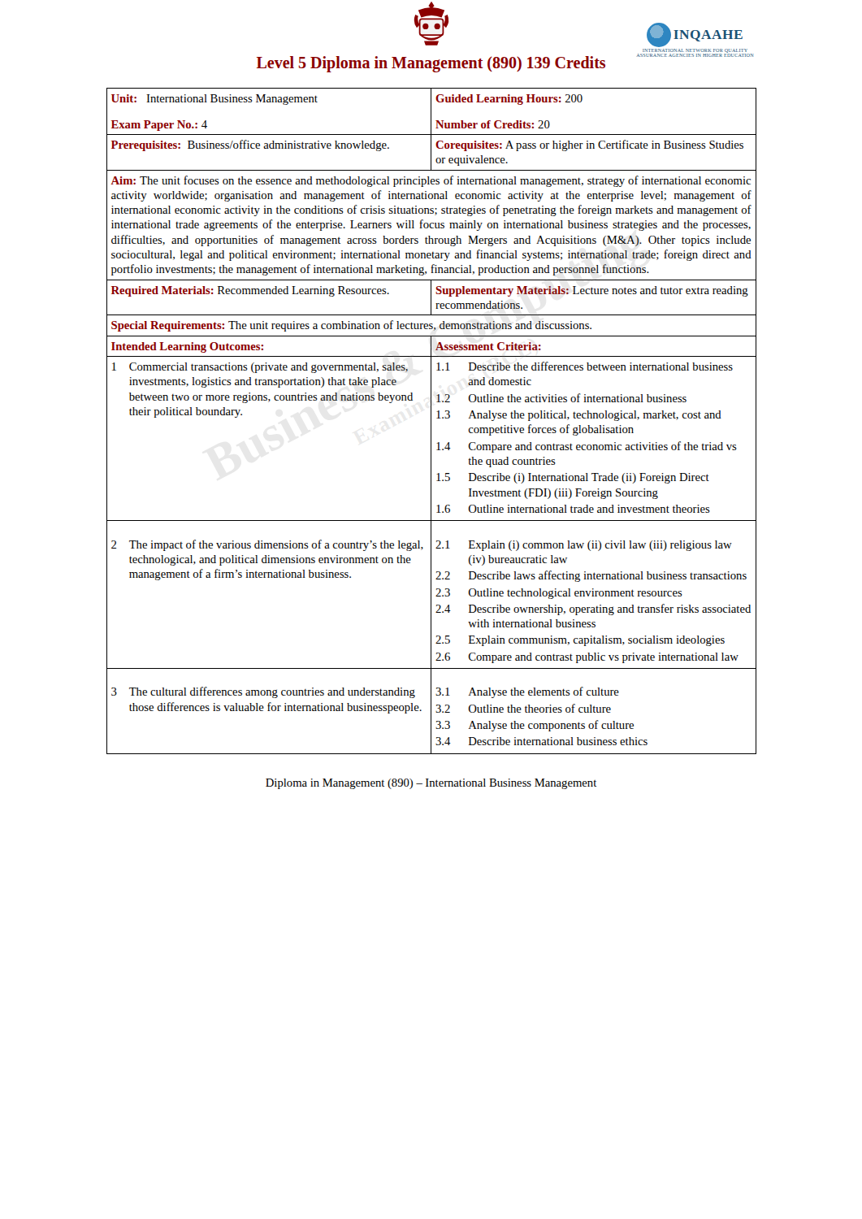Level 5 Diploma in Management (890) 139 Credits
INQAAHE INTERNATIONAL NETWORK FOR QUALITY ASSURANCE AGENCIES IN HIGHER EDUCATION
Business & ComputingExaminations (BCE)
| Unit: International Business Management Exam Paper No.: 4 | Guided Learning Hours: 200 Number of Credits: 20 |
| Prerequisites: Business/office administrative knowledge. | Corequisites: A pass or higher in Certificate in Business Studies or equivalence. |
| Aim: The unit focuses on the essence and methodological principles of international management, strategy of international economic activity worldwide; organisation and management of international economic activity at the enterprise level; management of international economic activity in the conditions of crisis situations; strategies of penetrating the foreign markets and management of international trade agreements of the enterprise. Learners will focus mainly on international business strategies and the processes, difficulties, and opportunities of management across borders through Mergers and Acquisitions (M&A). Other topics include sociocultural, legal and political environment; international monetary and financial systems; international trade; foreign direct and portfolio investments; the management of international marketing, financial, production and personnel functions. |
| Required Materials: Recommended Learning Resources. | Supplementary Materials: Lecture notes and tutor extra reading recommendations. |
| Special Requirements: The unit requires a combination of lectures, demonstrations and discussions. |
| Intended Learning Outcomes: | Assessment Criteria: |
| 1 Commercial transactions (private and governmental, sales, investments, logistics and transportation) that take place between two or more regions, countries and nations beyond their political boundary. | 1.1 Describe the differences between international business and domestic 1.2 Outline the activities of international business 1.3 Analyse the political, technological, market, cost and competitive forces of globalisation 1.4 Compare and contrast economic activities of the triad vs the quad countries 1.5 Describe (i) International Trade (ii) Foreign Direct Investment (FDI) (iii) Foreign Sourcing 1.6 Outline international trade and investment theories |
| 2 The impact of the various dimensions of a country’s the legal, technological, and political dimensions environment on the management of a firm’s international business. | 2.1 Explain (i) common law (ii) civil law (iii) religious law (iv) bureaucratic law 2.2 Describe laws affecting international business transactions 2.3 Outline technological environment resources 2.4 Describe ownership, operating and transfer risks associated with international business 2.5 Explain communism, capitalism, socialism ideologies 2.6 Compare and contrast public vs private international law |
| 3 The cultural differences among countries and understanding those differences is valuable for international businesspeople. | 3.1 Analyse the elements of culture 3.2 Outline the theories of culture 3.3 Analyse the components of culture 3.4 Describe international business ethics |
Diploma in Management (890) – International Business Management